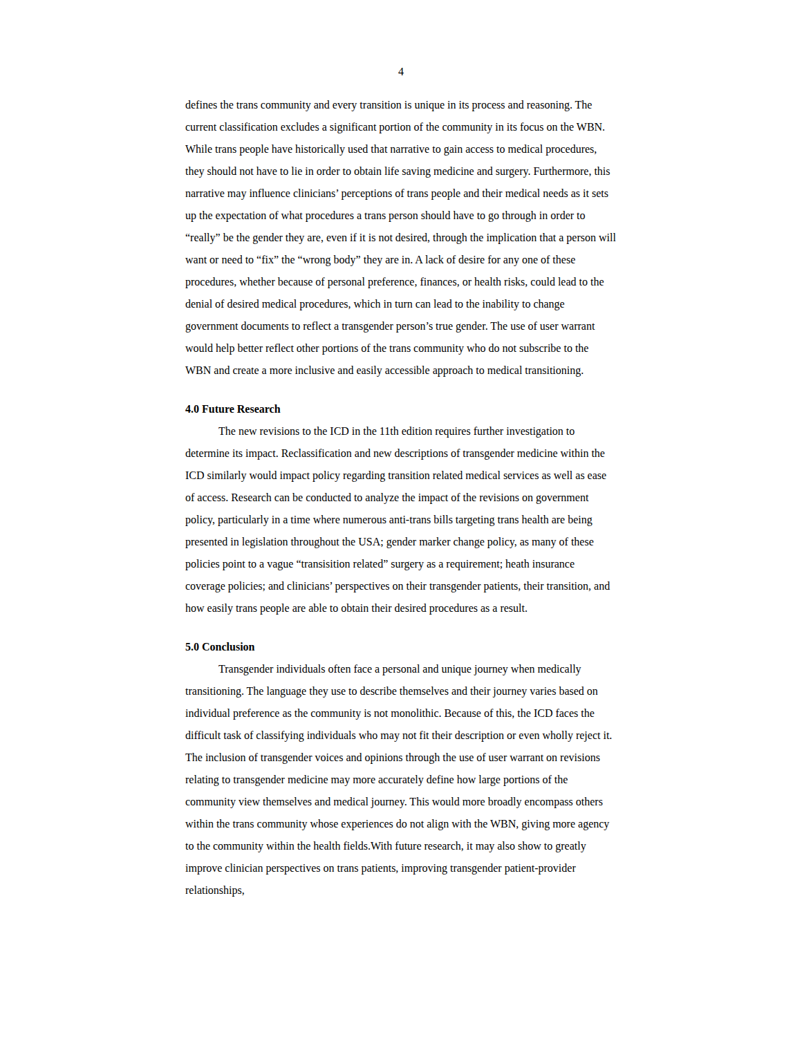4
defines the trans community and every transition is unique in its process and reasoning. The current classification excludes a significant portion of the community in its focus on the WBN. While trans people have historically used that narrative to gain access to medical procedures, they should not have to lie in order to obtain life saving medicine and surgery. Furthermore, this narrative may influence clinicians’ perceptions of trans people and their medical needs as it sets up the expectation of what procedures a trans person should have to go through in order to “really” be the gender they are, even if it is not desired, through the implication that a person will want or need to “fix” the “wrong body” they are in. A lack of desire for any one of these procedures, whether because of personal preference, finances, or health risks, could lead to the denial of desired medical procedures, which in turn can lead to the inability to change government documents to reflect a transgender person’s true gender. The use of user warrant would help better reflect other portions of the trans community who do not subscribe to the WBN and create a more inclusive and easily accessible approach to medical transitioning.
4.0 Future Research
The new revisions to the ICD in the 11th edition requires further investigation to determine its impact. Reclassification and new descriptions of transgender medicine within the ICD similarly would impact policy regarding transition related medical services as well as ease of access. Research can be conducted to analyze the impact of the revisions on government policy, particularly in a time where numerous anti-trans bills targeting trans health are being presented in legislation throughout the USA; gender marker change policy, as many of these policies point to a vague “transisition related” surgery as a requirement; heath insurance coverage policies; and clinicians’ perspectives on their transgender patients, their transition, and how easily trans people are able to obtain their desired procedures as a result.
5.0 Conclusion
Transgender individuals often face a personal and unique journey when medically transitioning. The language they use to describe themselves and their journey varies based on individual preference as the community is not monolithic. Because of this, the ICD faces the difficult task of classifying individuals who may not fit their description or even wholly reject it. The inclusion of transgender voices and opinions through the use of user warrant on revisions relating to transgender medicine may more accurately define how large portions of the community view themselves and medical journey. This would more broadly encompass others within the trans community whose experiences do not align with the WBN, giving more agency to the community within the health fields.With future research, it may also show to greatly improve clinician perspectives on trans patients, improving transgender patient-provider relationships,